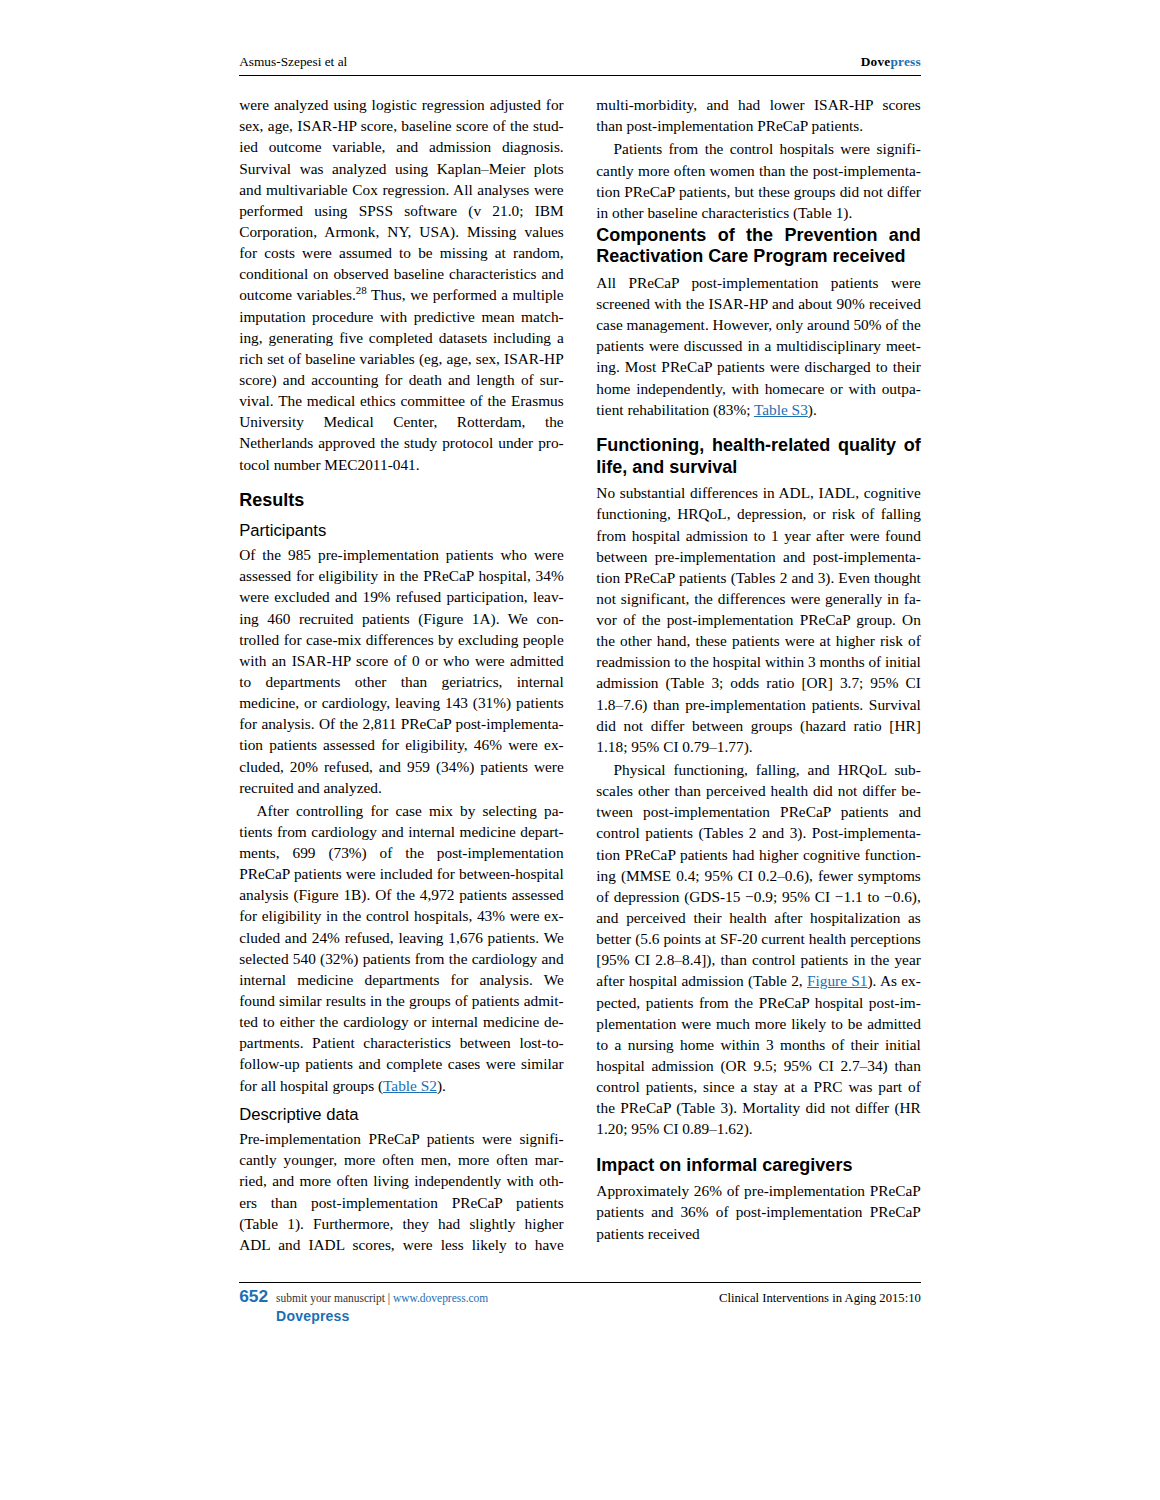Asmus-Szepesi et al
Dove press
were analyzed using logistic regression adjusted for sex, age, ISAR-HP score, baseline score of the studied outcome variable, and admission diagnosis. Survival was analyzed using Kaplan–Meier plots and multivariable Cox regression. All analyses were performed using SPSS software (v 21.0; IBM Corporation, Armonk, NY, USA). Missing values for costs were assumed to be missing at random, conditional on observed baseline characteristics and outcome variables.28 Thus, we performed a multiple imputation procedure with predictive mean matching, generating five completed datasets including a rich set of baseline variables (eg, age, sex, ISAR-HP score) and accounting for death and length of survival. The medical ethics committee of the Erasmus University Medical Center, Rotterdam, the Netherlands approved the study protocol under protocol number MEC2011-041.
Results
Participants
Of the 985 pre-implementation patients who were assessed for eligibility in the PReCaP hospital, 34% were excluded and 19% refused participation, leaving 460 recruited patients (Figure 1A). We controlled for case-mix differences by excluding people with an ISAR-HP score of 0 or who were admitted to departments other than geriatrics, internal medicine, or cardiology, leaving 143 (31%) patients for analysis. Of the 2,811 PReCaP post-implementation patients assessed for eligibility, 46% were excluded, 20% refused, and 959 (34%) patients were recruited and analyzed.
After controlling for case mix by selecting patients from cardiology and internal medicine departments, 699 (73%) of the post-implementation PReCaP patients were included for between-hospital analysis (Figure 1B). Of the 4,972 patients assessed for eligibility in the control hospitals, 43% were excluded and 24% refused, leaving 1,676 patients. We selected 540 (32%) patients from the cardiology and internal medicine departments for analysis. We found similar results in the groups of patients admitted to either the cardiology or internal medicine departments. Patient characteristics between lost-to-follow-up patients and complete cases were similar for all hospital groups (Table S2).
Descriptive data
Pre-implementation PReCaP patients were significantly younger, more often men, more often married, and more often living independently with others than post-implementation PReCaP patients (Table 1). Furthermore, they had slightly higher ADL and IADL scores, were less likely to have multi-morbidity, and had lower ISAR-HP scores than post-implementation PReCaP patients.
Patients from the control hospitals were significantly more often women than the post-implementation PReCaP patients, but these groups did not differ in other baseline characteristics (Table 1).
Components of the Prevention and Reactivation Care Program received
All PReCaP post-implementation patients were screened with the ISAR-HP and about 90% received case management. However, only around 50% of the patients were discussed in a multidisciplinary meeting. Most PReCaP patients were discharged to their home independently, with homecare or with outpatient rehabilitation (83%; Table S3).
Functioning, health-related quality of life, and survival
No substantial differences in ADL, IADL, cognitive functioning, HRQoL, depression, or risk of falling from hospital admission to 1 year after were found between pre-implementation and post-implementation PReCaP patients (Tables 2 and 3). Even thought not significant, the differences were generally in favor of the post-implementation PReCaP group. On the other hand, these patients were at higher risk of readmission to the hospital within 3 months of initial admission (Table 3; odds ratio [OR] 3.7; 95% CI 1.8–7.6) than pre-implementation patients. Survival did not differ between groups (hazard ratio [HR] 1.18; 95% CI 0.79–1.77).
Physical functioning, falling, and HRQoL subscales other than perceived health did not differ between post-implementation PReCaP patients and control patients (Tables 2 and 3). Post-implementation PReCaP patients had higher cognitive functioning (MMSE 0.4; 95% CI 0.2–0.6), fewer symptoms of depression (GDS-15 −0.9; 95% CI −1.1 to −0.6), and perceived their health after hospitalization as better (5.6 points at SF-20 current health perceptions [95% CI 2.8–8.4]), than control patients in the year after hospital admission (Table 2, Figure S1). As expected, patients from the PReCaP hospital post-implementation were much more likely to be admitted to a nursing home within 3 months of their initial hospital admission (OR 9.5; 95% CI 2.7–34) than control patients, since a stay at a PRC was part of the PReCaP (Table 3). Mortality did not differ (HR 1.20; 95% CI 0.89–1.62).
Impact on informal caregivers
Approximately 26% of pre-implementation PReCaP patients and 36% of post-implementation PReCaP patients received
652
submit your manuscript | www.dovepress.com
Dove press
Clinical Interventions in Aging 2015:10